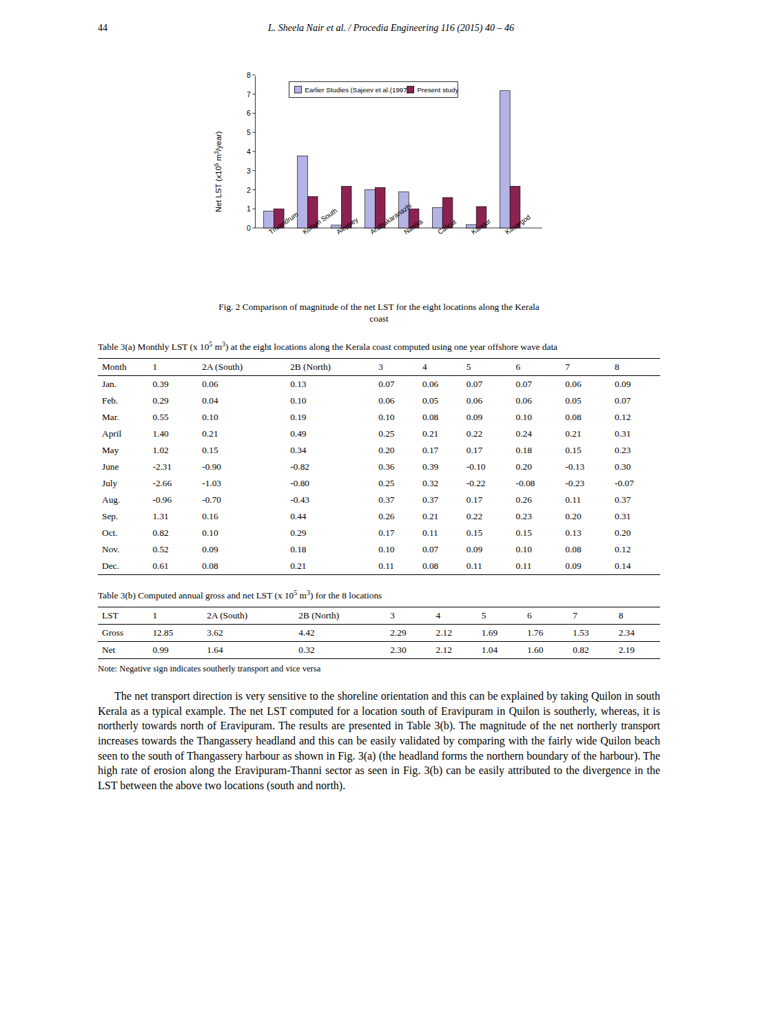44 L. Sheela Nair et al. / Procedia Engineering 116 (2015) 40 – 46
Fig. 2 Comparison of magnitude of the net LST for the eight locations along the Kerala
coast
Table 3(a) Monthly LST (x 105 m3) at the eight locations along the Kerala coast computed using one year offshore wave data
| Month | 1 | 2A (South) | 2B (North) | 3 | 4 | 5 | 6 | 7 | 8 |
| --- | --- | --- | --- | --- | --- | --- | --- | --- | --- |
| Jan. | 0.39 | 0.06 | 0.13 | 0.07 | 0.06 | 0.07 | 0.07 | 0.06 | 0.09 |
| Feb. | 0.29 | 0.04 | 0.10 | 0.06 | 0.05 | 0.06 | 0.06 | 0.05 | 0.07 |
| Mar. | 0.55 | 0.10 | 0.19 | 0.10 | 0.08 | 0.09 | 0.10 | 0.08 | 0.12 |
| April | 1.40 | 0.21 | 0.49 | 0.25 | 0.21 | 0.22 | 0.24 | 0.21 | 0.31 |
| May | 1.02 | 0.15 | 0.34 | 0.20 | 0.17 | 0.17 | 0.18 | 0.15 | 0.23 |
| June | -2.31 | -0.90 | -0.82 | 0.36 | 0.39 | -0.10 | 0.20 | -0.13 | 0.30 |
| July | -2.66 | -1.03 | -0.80 | 0.25 | 0.32 | -0.22 | -0.08 | -0.23 | -0.07 |
| Aug. | -0.96 | -0.70 | -0.43 | 0.37 | 0.37 | 0.17 | 0.26 | 0.11 | 0.37 |
| Sep. | 1.31 | 0.16 | 0.44 | 0.26 | 0.21 | 0.22 | 0.23 | 0.20 | 0.31 |
| Oct. | 0.82 | 0.10 | 0.29 | 0.17 | 0.11 | 0.15 | 0.15 | 0.13 | 0.20 |
| Nov. | 0.52 | 0.09 | 0.18 | 0.10 | 0.07 | 0.09 | 0.10 | 0.08 | 0.12 |
| Dec. | 0.61 | 0.08 | 0.21 | 0.11 | 0.08 | 0.11 | 0.11 | 0.09 | 0.14 |
Table 3(b) Computed annual gross and net LST (x 105 m3) for the 8 locations
| LST | 1 | 2A (South) | 2B (North) | 3 | 4 | 5 | 6 | 7 | 8 |
| --- | --- | --- | --- | --- | --- | --- | --- | --- | --- |
| Gross | 12.85 | 3.62 | 4.42 | 2.29 | 2.12 | 1.69 | 1.76 | 1.53 | 2.34 |
| Net | 0.99 | 1.64 | 0.32 | 2.30 | 2.12 | 1.04 | 1.60 | 0.82 | 2.19 |
Note: Negative sign indicates southerly transport and vice versa
The net transport direction is very sensitive to the shoreline orientation and this can be explained by taking Quilon in south Kerala as a typical example. The net LST computed for a location south of Eravipuram in Quilon is southerly, whereas, it is northerly towards north of Eravipuram. The results are presented in Table 3(b). The magnitude of the net northerly transport increases towards the Thangassery headland and this can be easily validated by comparing with the fairly wide Quilon beach seen to the south of Thangassery harbour as shown in Fig. 3(a) (the headland forms the northern boundary of the harbour). The high rate of erosion along the Eravipuram-Thanni sector as seen in Fig. 3(b) can be easily attributed to the divergence in the LST between the above two locations (south and north).